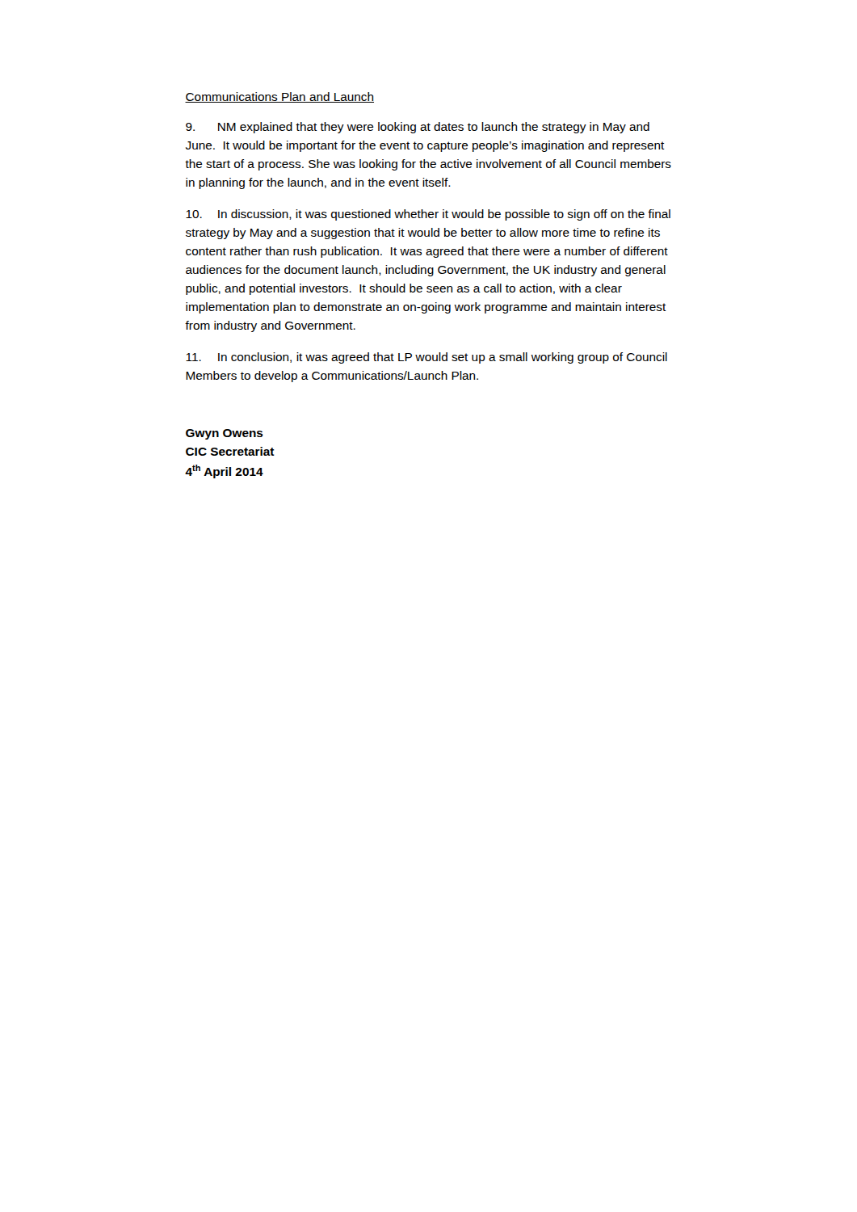Communications Plan and Launch
9. NM explained that they were looking at dates to launch the strategy in May and June. It would be important for the event to capture people’s imagination and represent the start of a process. She was looking for the active involvement of all Council members in planning for the launch, and in the event itself.
10. In discussion, it was questioned whether it would be possible to sign off on the final strategy by May and a suggestion that it would be better to allow more time to refine its content rather than rush publication. It was agreed that there were a number of different audiences for the document launch, including Government, the UK industry and general public, and potential investors. It should be seen as a call to action, with a clear implementation plan to demonstrate an on-going work programme and maintain interest from industry and Government.
11. In conclusion, it was agreed that LP would set up a small working group of Council Members to develop a Communications/Launch Plan.
Gwyn Owens
CIC Secretariat
4th April 2014